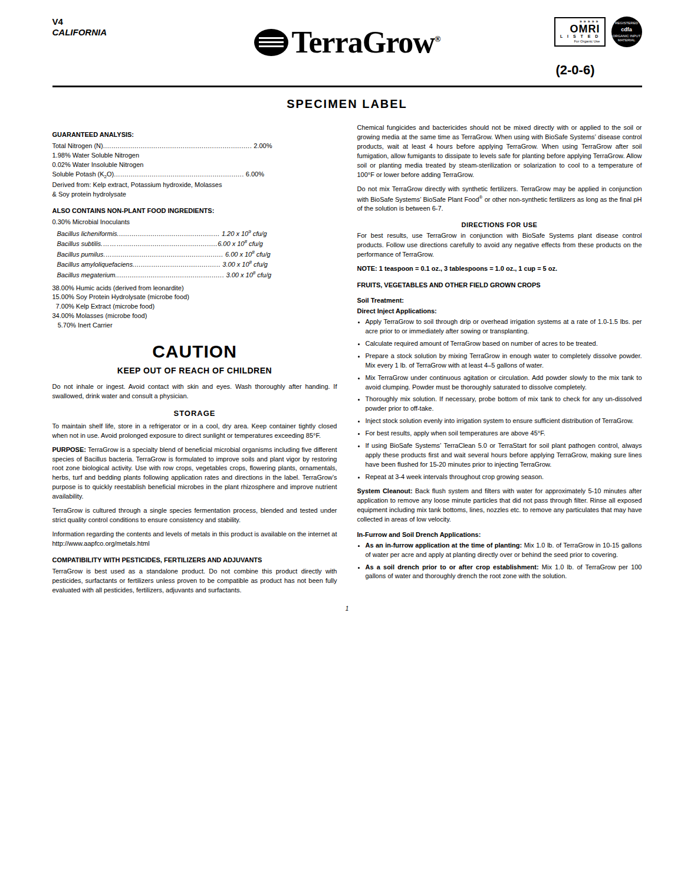V4CALIFORNIA
»»»»» OMRI L I S T E D For Organic Use REGISTERED cdfa ORGANIC INPUT MATERIAL
TerraGrow®
(2-0-6)
SPECIMEN LABEL
GUARANTEED ANALYSIS:
Total Nitrogen (N)....................................................................... 2.00% 1.98% Water Soluble Nitrogen 0.02% Water Insoluble Nitrogen Soluble Potash (K2O).............................................................. 6.00% Derived from: Kelp extract, Potassium hydroxide, Molasses & Soy protein hydrolysate
ALSO CONTAINS NON-PLANT FOOD INGREDIENTS:
0.30% Microbial Inoculants
Bacillus licheniformis................................................. 1.20 x 109 cfu/g Bacillus subtilis.………............................................. 6.00 x 108 cfu/g Bacillus pumilus.…..................................................... 6.00 x 108 cfu/g Bacillus amyloliquefaciens.......................................... 3.00 x 108 cfu/g Bacillus megaterium.................................................... 3.00 x 108 cfu/g
38.00% Humic acids (derived from leonardite)
15.00% Soy Protein Hydrolysate (microbe food)
7.00% Kelp Extract (microbe food)
34.00% Molasses (microbe food)
5.70% Inert Carrier
CAUTION
KEEP OUT OF REACH OF CHILDREN
Do not inhale or ingest. Avoid contact with skin and eyes. Wash thoroughly after handing. If swallowed, drink water and consult a physician.
STORAGE
To maintain shelf life, store in a refrigerator or in a cool, dry area. Keep container tightly closed when not in use. Avoid prolonged exposure to direct sunlight or temperatures exceeding 85°F.
PURPOSE: TerraGrow is a specialty blend of beneficial microbial organisms including five different species of Bacillus bacteria. TerraGrow is formulated to improve soils and plant vigor by restoring root zone biological activity. Use with row crops, vegetables crops, flowering plants, ornamentals, herbs, turf and bedding plants following application rates and directions in the label. TerraGrow’s purpose is to quickly reestablish beneficial microbes in the plant rhizosphere and improve nutrient availability.
TerraGrow is cultured through a single species fermentation process, blended and tested under strict quality control conditions to ensure consistency and stability.
Information regarding the contents and levels of metals in this product is available on the internet at http://www.aapfco.org/metals.html
COMPATIBILITY WITH PESTICIDES, FERTILIZERS AND ADJUVANTS
TerraGrow is best used as a standalone product. Do not combine this product directly with pesticides, surfactants or fertilizers unless proven to be compatible as product has not been fully evaluated with all pesticides, fertilizers, adjuvants and surfactants.
Chemical fungicides and bactericides should not be mixed directly with or applied to the soil or growing media at the same time as TerraGrow. When using with BioSafe Systems’ disease control products, wait at least 4 hours before applying TerraGrow. When using TerraGrow after soil fumigation, allow fumigants to dissipate to levels safe for planting before applying TerraGrow. Allow soil or planting media treated by steam-sterilization or solarization to cool to a temperature of 100°F or lower before adding TerraGrow.
Do not mix TerraGrow directly with synthetic fertilizers. TerraGrow may be applied in conjunction with BioSafe Systems’ BioSafe Plant Food® or other non-synthetic fertilizers as long as the final pH of the solution is between 6-7.
DIRECTIONS FOR USE
For best results, use TerraGrow in conjunction with BioSafe Systems plant disease control products. Follow use directions carefully to avoid any negative effects from these products on the performance of TerraGrow.
NOTE: 1 teaspoon = 0.1 oz., 3 tablespoons = 1.0 oz., 1 cup = 5 oz.
FRUITS, VEGETABLES AND OTHER FIELD GROWN CROPS
Soil Treatment:
Direct Inject Applications:
Apply TerraGrow to soil through drip or overhead irrigation systems at a rate of 1.0-1.5 lbs. per acre prior to or immediately after sowing or transplanting.
Calculate required amount of TerraGrow based on number of acres to be treated.
Prepare a stock solution by mixing TerraGrow in enough water to completely dissolve powder. Mix every 1 lb. of TerraGrow with at least 4–5 gallons of water.
Mix TerraGrow under continuous agitation or circulation. Add powder slowly to the mix tank to avoid clumping. Powder must be thoroughly saturated to dissolve completely.
Thoroughly mix solution. If necessary, probe bottom of mix tank to check for any un-dissolved powder prior to off-take.
Inject stock solution evenly into irrigation system to ensure sufficient distribution of TerraGrow.
For best results, apply when soil temperatures are above 45°F.
If using BioSafe Systems’ TerraClean 5.0 or TerraStart for soil plant pathogen control, always apply these products first and wait several hours before applying TerraGrow, making sure lines have been flushed for 15-20 minutes prior to injecting TerraGrow.
Repeat at 3-4 week intervals throughout crop growing season.
System Cleanout: Back flush system and filters with water for approximately 5-10 minutes after application to remove any loose minute particles that did not pass through filter. Rinse all exposed equipment including mix tank bottoms, lines, nozzles etc. to remove any particulates that may have collected in areas of low velocity.
In-Furrow and Soil Drench Applications:
As an in-furrow application at the time of planting: Mix 1.0 lb. of TerraGrow in 10-15 gallons of water per acre and apply at planting directly over or behind the seed prior to covering.
As a soil drench prior to or after crop establishment: Mix 1.0 lb. of TerraGrow per 100 gallons of water and thoroughly drench the root zone with the solution.
1